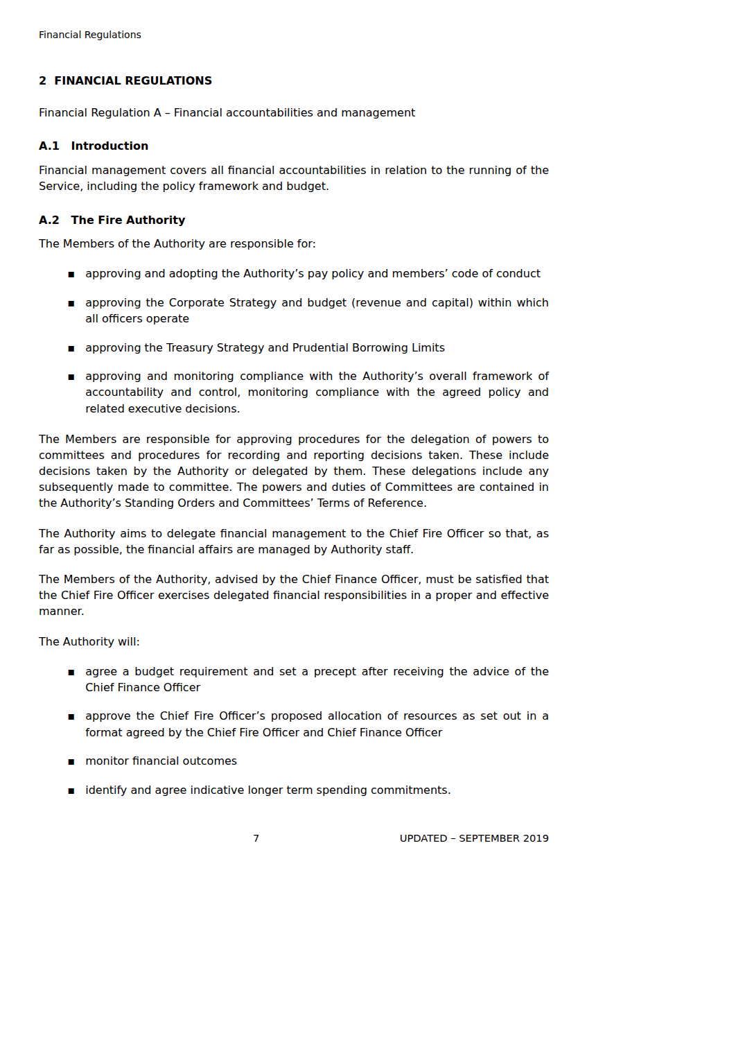Financial Regulations
2 FINANCIAL REGULATIONS
Financial Regulation A – Financial accountabilities and management
A.1 Introduction
Financial management covers all financial accountabilities in relation to the running of the Service, including the policy framework and budget.
A.2 The Fire Authority
The Members of the Authority are responsible for:
approving and adopting the Authority’s pay policy and members’ code of conduct
approving the Corporate Strategy and budget (revenue and capital) within which all officers operate
approving the Treasury Strategy and Prudential Borrowing Limits
approving and monitoring compliance with the Authority’s overall framework of accountability and control, monitoring compliance with the agreed policy and related executive decisions.
The Members are responsible for approving procedures for the delegation of powers to committees and procedures for recording and reporting decisions taken. These include decisions taken by the Authority or delegated by them. These delegations include any subsequently made to committee. The powers and duties of Committees are contained in the Authority’s Standing Orders and Committees’ Terms of Reference.
The Authority aims to delegate financial management to the Chief Fire Officer so that, as far as possible, the financial affairs are managed by Authority staff.
The Members of the Authority, advised by the Chief Finance Officer, must be satisfied that the Chief Fire Officer exercises delegated financial responsibilities in a proper and effective manner.
The Authority will:
agree a budget requirement and set a precept after receiving the advice of the Chief Finance Officer
approve the Chief Fire Officer’s proposed allocation of resources as set out in a format agreed by the Chief Fire Officer and Chief Finance Officer
monitor financial outcomes
identify and agree indicative longer term spending commitments.
7 UPDATED – SEPTEMBER 2019